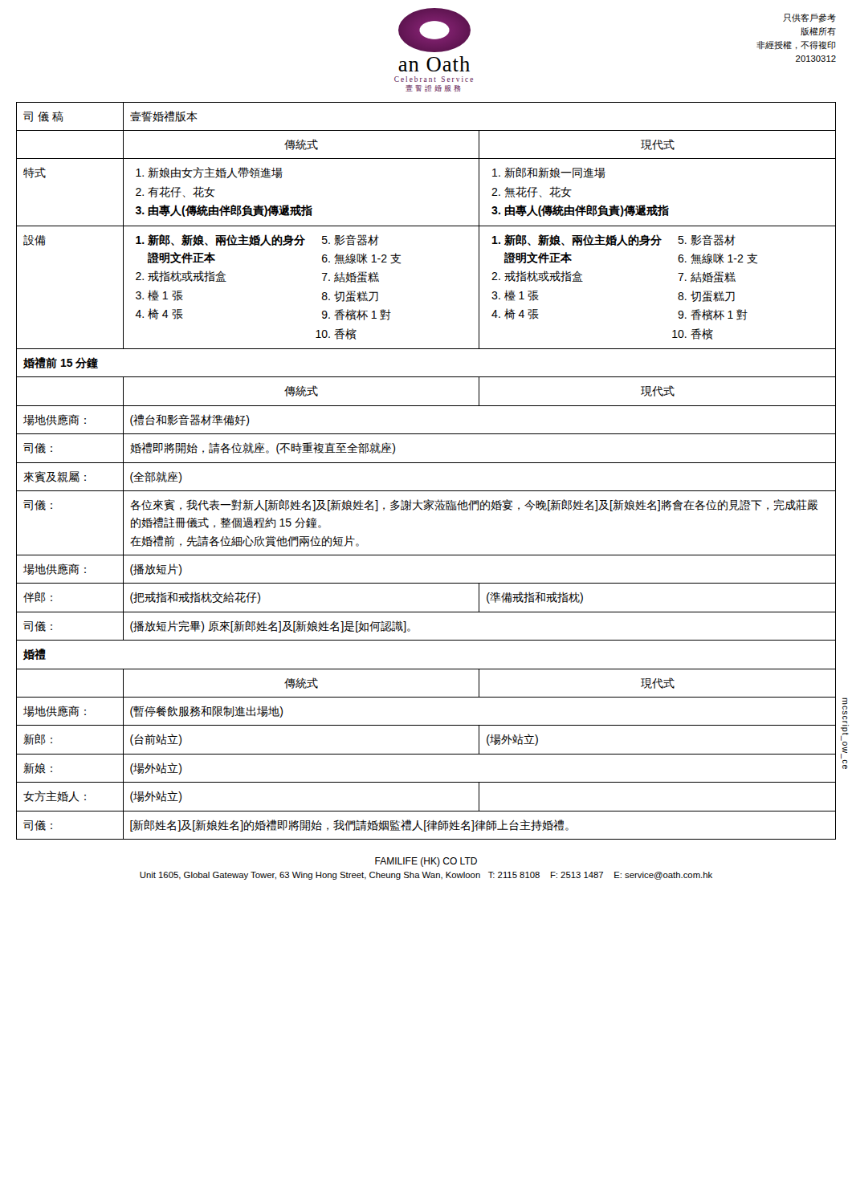an Oath
Celebrant Service
壹誓證婚服務
只供客戶參考
版權所有
非經授權，不得複印
20130312
| 司儀稿 | 壹誓婚禮版本 |
| | 傳統式 | 現代式 |
| 特式 | 新娘由女方主婚人帶領進場 有花仔、花女 由專人(傳統由伴郎負責)傳遞戒指 | 新郎和新娘一同進場 無花仔、花女 由專人(傳統由伴郎負責)傳遞戒指 |
| 設備 | 新郎、新娘、兩位主婚人的身分證明文件正本 戒指枕或戒指盒 檯 1 張 椅 4 張 影音器材 無線咪 1-2 支 結婚蛋糕 切蛋糕刀 香檳杯 1 對 香檳 | 新郎、新娘、兩位主婚人的身分證明文件正本 戒指枕或戒指盒 檯 1 張 椅 4 張 影音器材 無線咪 1-2 支 結婚蛋糕 切蛋糕刀 香檳杯 1 對 香檳 |
| 婚禮前 15 分鐘 |
| | 傳統式 | 現代式 |
| 場地供應商： | (禮台和影音器材準備好) |
| 司儀： | 婚禮即將開始，請各位就座。(不時重複直至全部就座) |
| 來賓及親屬： | (全部就座) |
| 司儀： | 各位來賓，我代表一對新人[新郎姓名]及[新娘姓名]，多謝大家蒞臨他們的婚宴，今晚[新郎姓名]及[新娘姓名]將會在各位的見證下，完成莊嚴的婚禮註冊儀式，整個過程約 15 分鐘。 在婚禮前，先請各位細心欣賞他們兩位的短片。 |
| 場地供應商： | (播放短片) |
| 伴郎： | (把戒指和戒指枕交給花仔) | (準備戒指和戒指枕) |
| 司儀： | (播放短片完畢) 原來[新郎姓名]及[新娘姓名]是[如何認識]。 |
| 婚禮 |
| | 傳統式 | 現代式 |
| 場地供應商： | (暫停餐飲服務和限制進出場地) |
| 新郎： | (台前站立) | (場外站立) |
| 新娘： | (場外站立) |
| 女方主婚人： | (場外站立) | |
| 司儀： | [新郎姓名]及[新娘姓名]的婚禮即將開始，我們請婚姻監禮人[律師姓名]律師上台主持婚禮。 |
mcscript_ow_ce
FAMILIFE (HK) CO LTD
Unit 1605, Global Gateway Tower, 63 Wing Hong Street, Cheung Sha Wan, Kowloon T: 2115 8108 F: 2513 1487 E: service@oath.com.hk